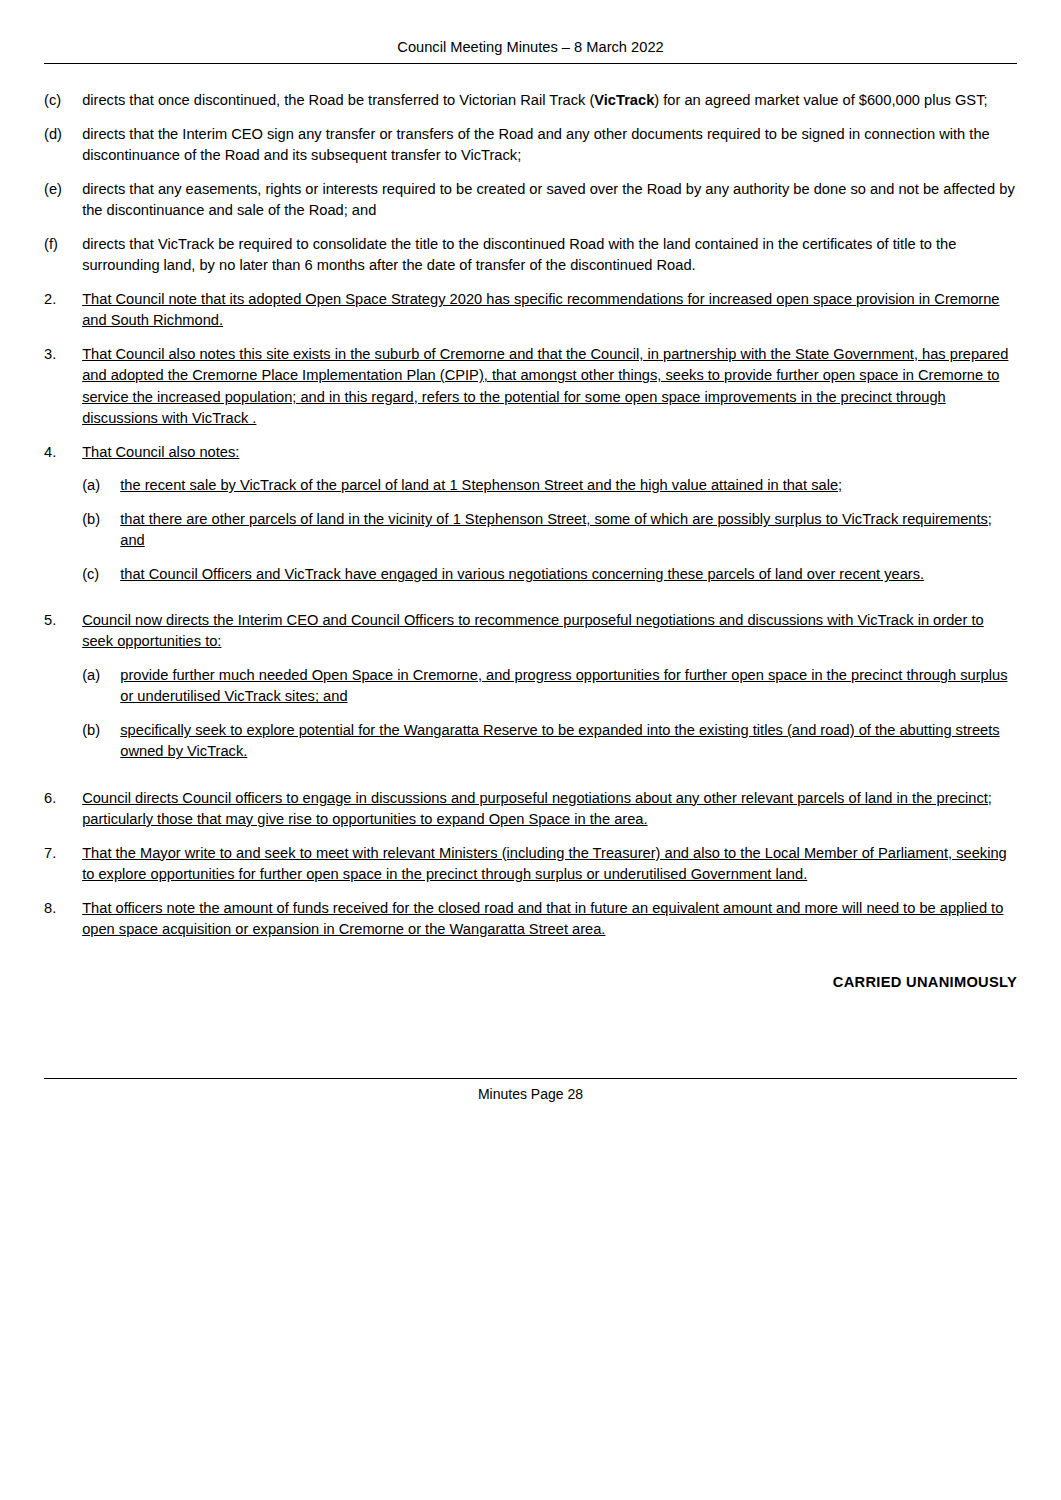Council Meeting Minutes – 8 March 2022
(c) directs that once discontinued, the Road be transferred to Victorian Rail Track (VicTrack) for an agreed market value of $600,000 plus GST;
(d) directs that the Interim CEO sign any transfer or transfers of the Road and any other documents required to be signed in connection with the discontinuance of the Road and its subsequent transfer to VicTrack;
(e) directs that any easements, rights or interests required to be created or saved over the Road by any authority be done so and not be affected by the discontinuance and sale of the Road; and
(f) directs that VicTrack be required to consolidate the title to the discontinued Road with the land contained in the certificates of title to the surrounding land, by no later than 6 months after the date of transfer of the discontinued Road.
2. That Council note that its adopted Open Space Strategy 2020 has specific recommendations for increased open space provision in Cremorne and South Richmond.
3. That Council also notes this site exists in the suburb of Cremorne and that the Council, in partnership with the State Government, has prepared and adopted the Cremorne Place Implementation Plan (CPIP), that amongst other things, seeks to provide further open space in Cremorne to service the increased population; and in this regard, refers to the potential for some open space improvements in the precinct through discussions with VicTrack .
4. That Council also notes:
(a) the recent sale by VicTrack of the parcel of land at 1 Stephenson Street and the high value attained in that sale;
(b) that there are other parcels of land in the vicinity of 1 Stephenson Street, some of which are possibly surplus to VicTrack requirements; and
(c) that Council Officers and VicTrack have engaged in various negotiations concerning these parcels of land over recent years.
5. Council now directs the Interim CEO and Council Officers to recommence purposeful negotiations and discussions with VicTrack in order to seek opportunities to:
(a) provide further much needed Open Space in Cremorne, and progress opportunities for further open space in the precinct through surplus or underutilised VicTrack sites; and
(b) specifically seek to explore potential for the Wangaratta Reserve to be expanded into the existing titles (and road) of the abutting streets owned by VicTrack.
6. Council directs Council officers to engage in discussions and purposeful negotiations about any other relevant parcels of land in the precinct; particularly those that may give rise to opportunities to expand Open Space in the area.
7. That the Mayor write to and seek to meet with relevant Ministers (including the Treasurer) and also to the Local Member of Parliament, seeking to explore opportunities for further open space in the precinct through surplus or underutilised Government land.
8. That officers note the amount of funds received for the closed road and that in future an equivalent amount and more will need to be applied to open space acquisition or expansion in Cremorne or the Wangaratta Street area.
CARRIED UNANIMOUSLY
Minutes Page 28